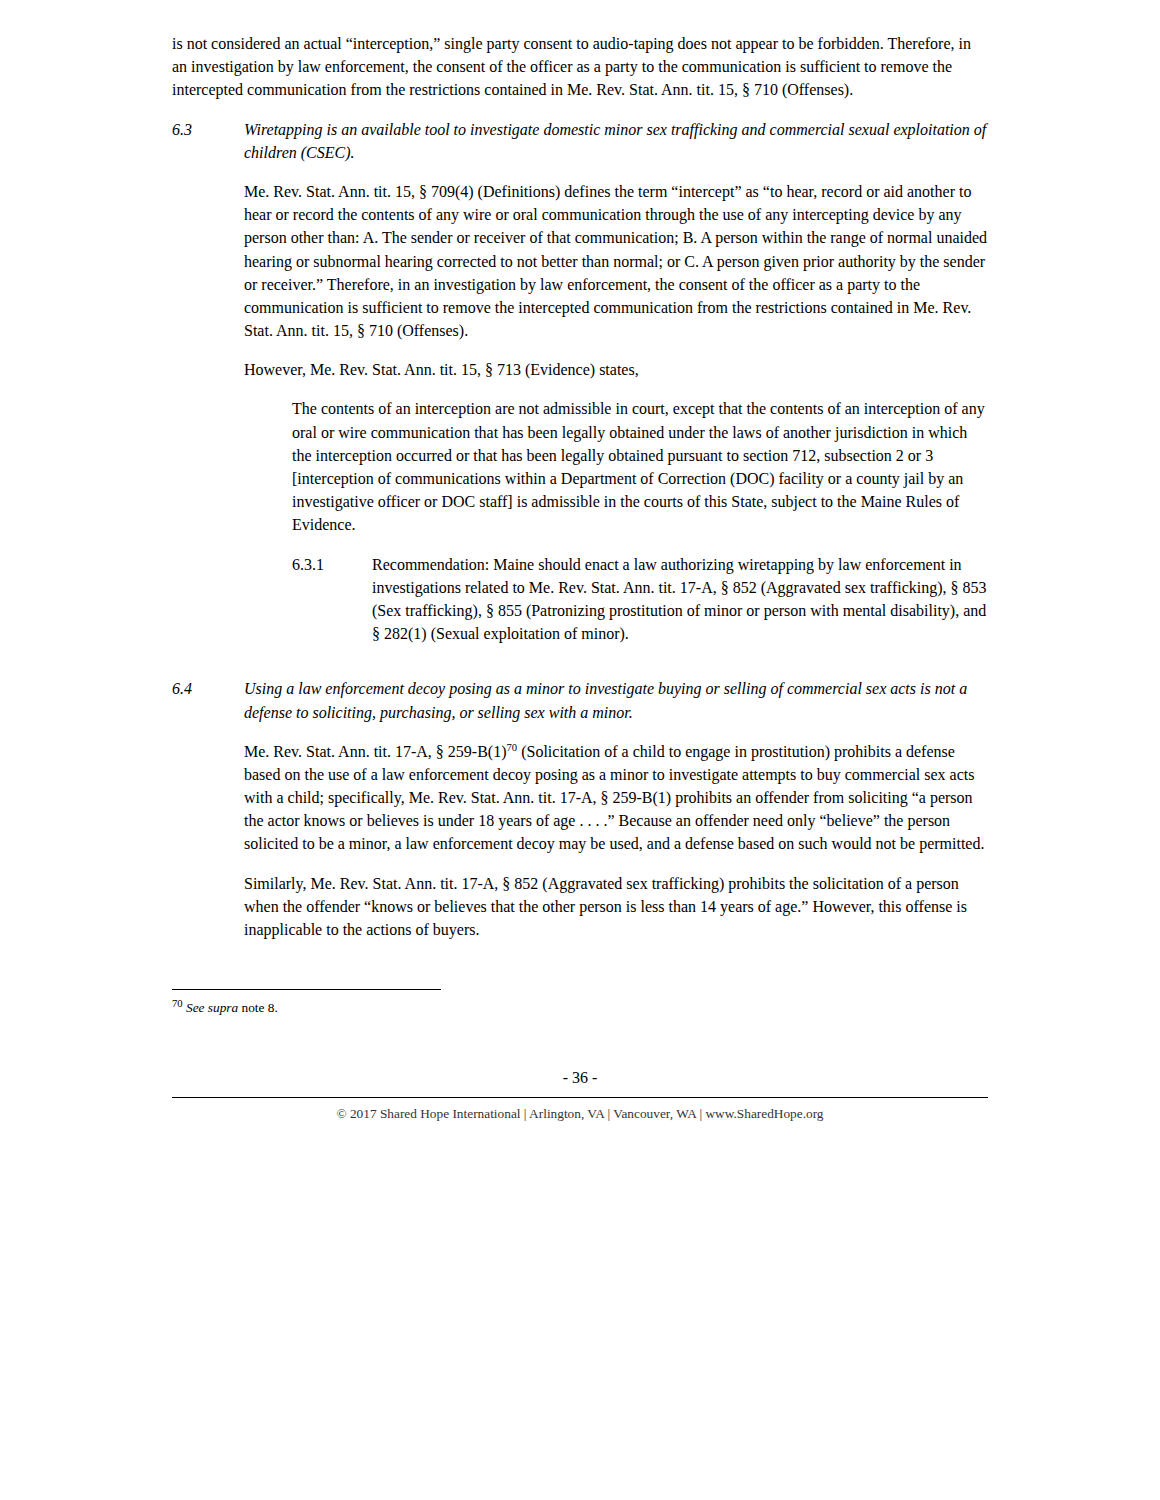is not considered an actual “interception,” single party consent to audio-taping does not appear to be forbidden. Therefore, in an investigation by law enforcement, the consent of the officer as a party to the communication is sufficient to remove the intercepted communication from the restrictions contained in Me. Rev. Stat. Ann. tit. 15, § 710 (Offenses).
6.3
Wiretapping is an available tool to investigate domestic minor sex trafficking and commercial sexual exploitation of children (CSEC).
Me. Rev. Stat. Ann. tit. 15, § 709(4) (Definitions) defines the term “intercept” as “to hear, record or aid another to hear or record the contents of any wire or oral communication through the use of any intercepting device by any person other than: A. The sender or receiver of that communication; B. A person within the range of normal unaided hearing or subnormal hearing corrected to not better than normal; or C. A person given prior authority by the sender or receiver.” Therefore, in an investigation by law enforcement, the consent of the officer as a party to the communication is sufficient to remove the intercepted communication from the restrictions contained in Me. Rev. Stat. Ann. tit. 15, § 710 (Offenses).
However, Me. Rev. Stat. Ann. tit. 15, § 713 (Evidence) states,
The contents of an interception are not admissible in court, except that the contents of an interception of any oral or wire communication that has been legally obtained under the laws of another jurisdiction in which the interception occurred or that has been legally obtained pursuant to section 712, subsection 2 or 3 [interception of communications within a Department of Correction (DOC) facility or a county jail by an investigative officer or DOC staff] is admissible in the courts of this State, subject to the Maine Rules of Evidence.
6.3.1
Recommendation: Maine should enact a law authorizing wiretapping by law enforcement in investigations related to Me. Rev. Stat. Ann. tit. 17-A, § 852 (Aggravated sex trafficking), § 853 (Sex trafficking), § 855 (Patronizing prostitution of minor or person with mental disability), and § 282(1) (Sexual exploitation of minor).
6.4
Using a law enforcement decoy posing as a minor to investigate buying or selling of commercial sex acts is not a defense to soliciting, purchasing, or selling sex with a minor.
Me. Rev. Stat. Ann. tit. 17-A, § 259-B(1)70 (Solicitation of a child to engage in prostitution) prohibits a defense based on the use of a law enforcement decoy posing as a minor to investigate attempts to buy commercial sex acts with a child; specifically, Me. Rev. Stat. Ann. tit. 17-A, § 259-B(1) prohibits an offender from soliciting “a person the actor knows or believes is under 18 years of age . . . .” Because an offender need only “believe” the person solicited to be a minor, a law enforcement decoy may be used, and a defense based on such would not be permitted.
Similarly, Me. Rev. Stat. Ann. tit. 17-A, § 852 (Aggravated sex trafficking) prohibits the solicitation of a person when the offender “knows or believes that the other person is less than 14 years of age.” However, this offense is inapplicable to the actions of buyers.
70 See supra note 8.
- 36 -
© 2017 Shared Hope International | Arlington, VA | Vancouver, WA | www.SharedHope.org